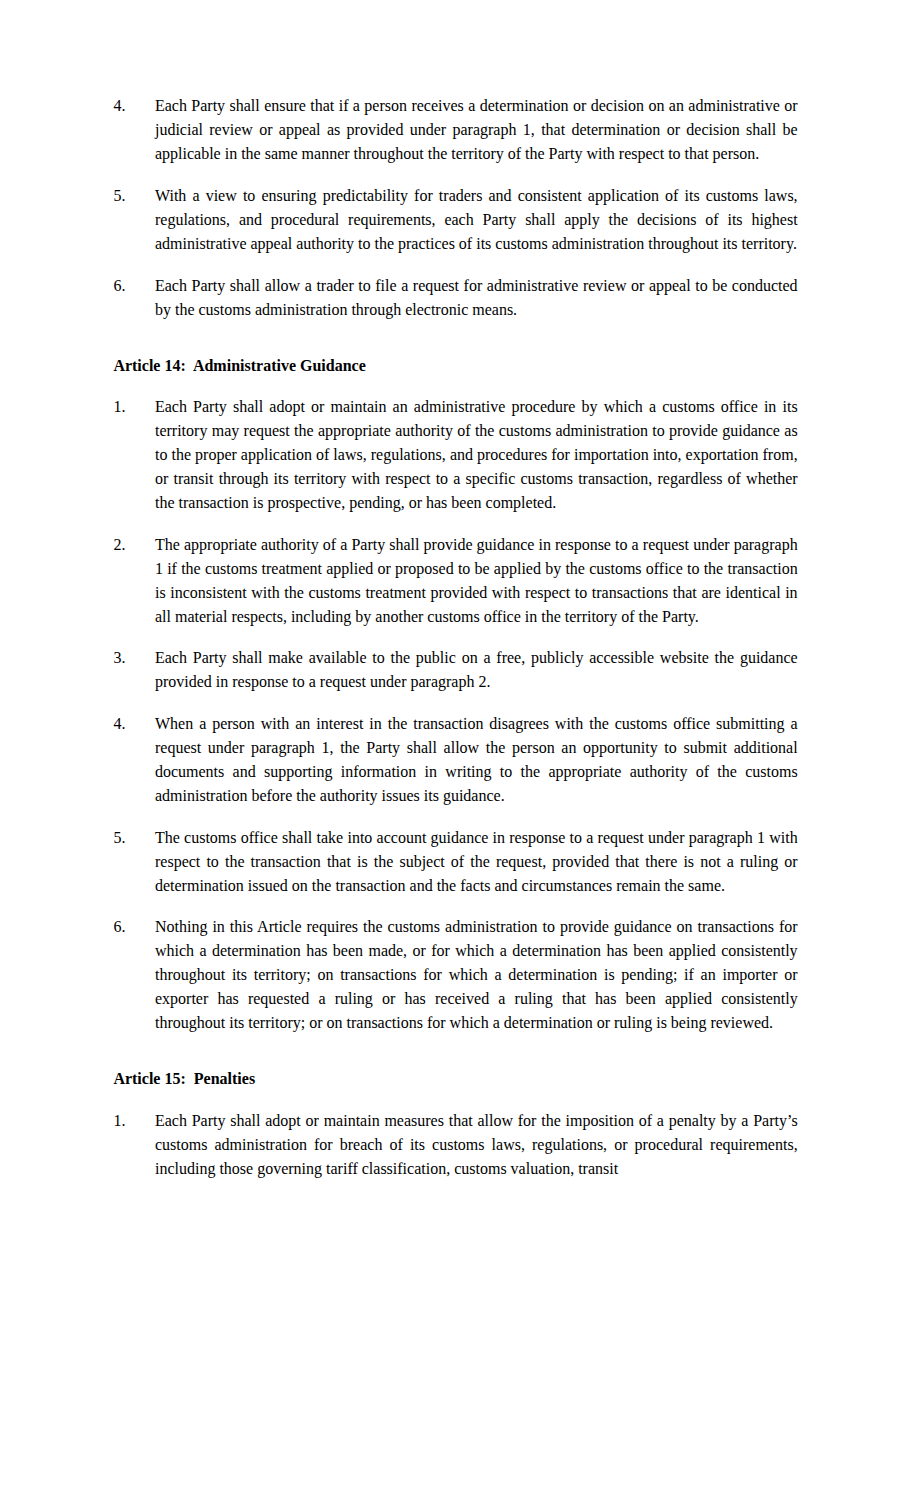4. Each Party shall ensure that if a person receives a determination or decision on an administrative or judicial review or appeal as provided under paragraph 1, that determination or decision shall be applicable in the same manner throughout the territory of the Party with respect to that person.
5. With a view to ensuring predictability for traders and consistent application of its customs laws, regulations, and procedural requirements, each Party shall apply the decisions of its highest administrative appeal authority to the practices of its customs administration throughout its territory.
6. Each Party shall allow a trader to file a request for administrative review or appeal to be conducted by the customs administration through electronic means.
Article 14: Administrative Guidance
1. Each Party shall adopt or maintain an administrative procedure by which a customs office in its territory may request the appropriate authority of the customs administration to provide guidance as to the proper application of laws, regulations, and procedures for importation into, exportation from, or transit through its territory with respect to a specific customs transaction, regardless of whether the transaction is prospective, pending, or has been completed.
2. The appropriate authority of a Party shall provide guidance in response to a request under paragraph 1 if the customs treatment applied or proposed to be applied by the customs office to the transaction is inconsistent with the customs treatment provided with respect to transactions that are identical in all material respects, including by another customs office in the territory of the Party.
3. Each Party shall make available to the public on a free, publicly accessible website the guidance provided in response to a request under paragraph 2.
4. When a person with an interest in the transaction disagrees with the customs office submitting a request under paragraph 1, the Party shall allow the person an opportunity to submit additional documents and supporting information in writing to the appropriate authority of the customs administration before the authority issues its guidance.
5. The customs office shall take into account guidance in response to a request under paragraph 1 with respect to the transaction that is the subject of the request, provided that there is not a ruling or determination issued on the transaction and the facts and circumstances remain the same.
6. Nothing in this Article requires the customs administration to provide guidance on transactions for which a determination has been made, or for which a determination has been applied consistently throughout its territory; on transactions for which a determination is pending; if an importer or exporter has requested a ruling or has received a ruling that has been applied consistently throughout its territory; or on transactions for which a determination or ruling is being reviewed.
Article 15: Penalties
1. Each Party shall adopt or maintain measures that allow for the imposition of a penalty by a Party’s customs administration for breach of its customs laws, regulations, or procedural requirements, including those governing tariff classification, customs valuation, transit